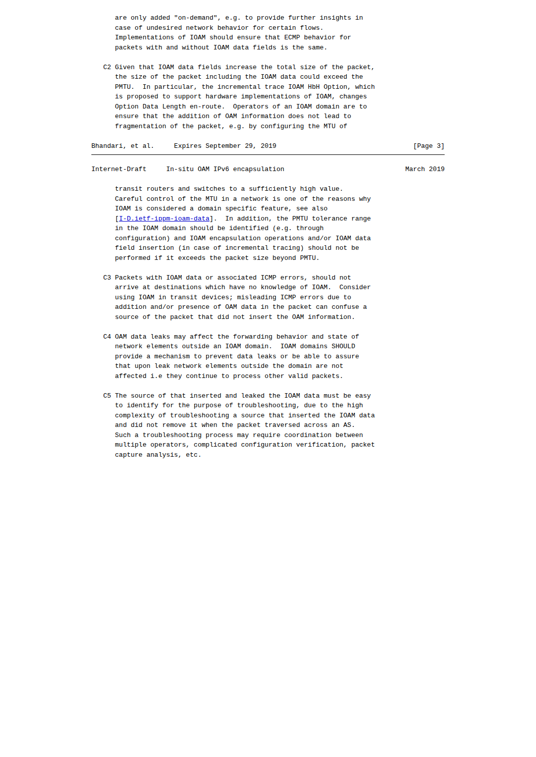are only added "on-demand", e.g. to provide further insights in
      case of undesired network behavior for certain flows.
      Implementations of IOAM should ensure that ECMP behavior for
      packets with and without IOAM data fields is the same.

   C2 Given that IOAM data fields increase the total size of the packet,
      the size of the packet including the IOAM data could exceed the
      PMTU.  In particular, the incremental trace IOAM HbH Option, which
      is proposed to support hardware implementations of IOAM, changes
      Option Data Length en-route.  Operators of an IOAM domain are to
      ensure that the addition of OAM information does not lead to
      fragmentation of the packet, e.g. by configuring the MTU of
Bhandari, et al. Expires September 29, 2019 [Page 3]
Internet-Draft In-situ OAM IPv6 encapsulation March 2019
      transit routers and switches to a sufficiently high value.
      Careful control of the MTU in a network is one of the reasons why
      IOAM is considered a domain specific feature, see also
      [I-D.ietf-ippm-ioam-data].  In addition, the PMTU tolerance range
      in the IOAM domain should be identified (e.g. through
      configuration) and IOAM encapsulation operations and/or IOAM data
      field insertion (in case of incremental tracing) should not be
      performed if it exceeds the packet size beyond PMTU.

   C3 Packets with IOAM data or associated ICMP errors, should not
      arrive at destinations which have no knowledge of IOAM.  Consider
      using IOAM in transit devices; misleading ICMP errors due to
      addition and/or presence of OAM data in the packet can confuse a
      source of the packet that did not insert the OAM information.

   C4 OAM data leaks may affect the forwarding behavior and state of
      network elements outside an IOAM domain.  IOAM domains SHOULD
      provide a mechanism to prevent data leaks or be able to assure
      that upon leak network elements outside the domain are not
      affected i.e they continue to process other valid packets.

   C5 The source of that inserted and leaked the IOAM data must be easy
      to identify for the purpose of troubleshooting, due to the high
      complexity of troubleshooting a source that inserted the IOAM data
      and did not remove it when the packet traversed across an AS.
      Such a troubleshooting process may require coordination between
      multiple operators, complicated configuration verification, packet
      capture analysis, etc.